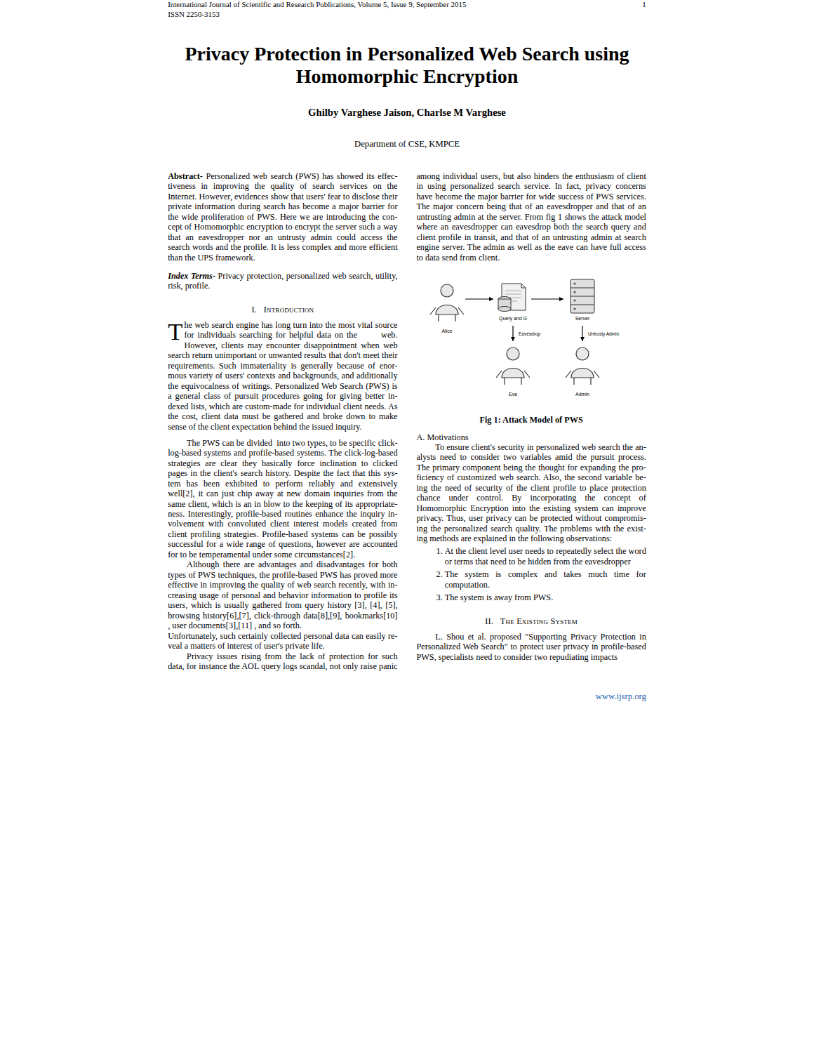International Journal of Scientific and Research Publications, Volume 5, Issue 9, September 2015
ISSN 2250-3153 1
Privacy Protection in Personalized Web Search using Homomorphic Encryption
Ghilby Varghese Jaison, Charlse M Varghese
Department of CSE, KMPCE
Abstract- Personalized web search (PWS) has showed its effectiveness in improving the quality of search services on the Internet. However, evidences show that users' fear to disclose their private information during search has become a major barrier for the wide proliferation of PWS. Here we are introducing the concept of Homomorphic encryption to encrypt the server such a way that an eavesdropper nor an untrusty admin could access the search words and the profile. It is less complex and more efficient than the UPS framework.
Index Terms- Privacy protection, personalized web search, utility, risk, profile.
I. Introduction
The web search engine has long turn into the most vital source for individuals searching for helpful data on the web. However, clients may encounter disappointment when web search return unimportant or unwanted results that don't meet their requirements. Such immateriality is generally because of enormous variety of users' contexts and backgrounds, and additionally the equivocalness of writings. Personalized Web Search (PWS) is a general class of pursuit procedures going for giving better indexed lists, which are custom-made for individual client needs. As the cost, client data must be gathered and broke down to make sense of the client expectation behind the issued inquiry.
The PWS can be divided into two types, to be specific click-log-based systems and profile-based systems. The click-log-based strategies are clear they basically force inclination to clicked pages in the client's search history. Despite the fact that this system has been exhibited to perform reliably and extensively well[2], it can just chip away at new domain inquiries from the same client, which is an in blow to the keeping of its appropriateness. Interestingly, profile-based routines enhance the inquiry involvement with convoluted client interest models created from client profiling strategies. Profile-based systems can be possibly successful for a wide range of questions, however are accounted for to be temperamental under some circumstances[2].
Although there are advantages and disadvantages for both types of PWS techniques, the profile-based PWS has proved more effective in improving the quality of web search recently, with increasing usage of personal and behavior information to profile its users, which is usually gathered from query history [3], [4], [5], browsing history[6],[7], click-through data[8],[9], bookmarks[10] , user documents[3],[11] , and so forth.
Unfortunately, such certainly collected personal data can easily reveal a matters of interest of user's private life.
Privacy issues rising from the lack of protection for such data, for instance the AOL query logs scandal, not only raise panic among individual users, but also hinders the enthusiasm of client in using personalized search service. In fact, privacy concerns have become the major barrier for wide success of PWS services. The major concern being that of an eavesdropper and that of an untrusting admin at the server. From fig 1 shows the attack model where an eavesdropper can eavesdrop both the search query and client profile in transit, and that of an untrusting admin at search engine server. The admin as well as the eave can have full access to data send from client.
Alice Query and G Server Eavesdrop Untrusty Admin Eve Admin
Fig 1: Attack Model of PWS
A. Motivations
To ensure client's security in personalized web search the analysts need to consider two variables amid the pursuit process. The primary component being the thought for expanding the proficiency of customized web search. Also, the second variable being the need of security of the client profile to place protection chance under control. By incorporating the concept of Homomorphic Encryption into the existing system can improve privacy. Thus, user privacy can be protected without compromising the personalized search quality. The problems with the existing methods are explained in the following observations:
At the client level user needs to repeatedly select the word or terms that need to be hidden from the eavesdropper
The system is complex and takes much time for computation.
The system is away from PWS.
II. The Existing System
L. Shou et al. proposed "Supporting Privacy Protection in Personalized Web Search" to protect user privacy in profile-based PWS, specialists need to consider two repudiating impacts
www.ijsrp.org